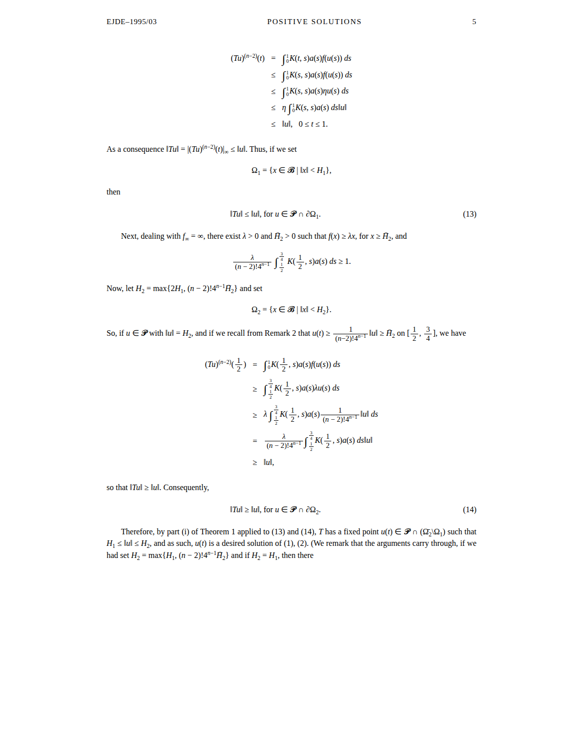EJDE–1995/03 Positive Solutions 5
| ( Tu ) ( n −2) ( t ) | = | ∫ 1 0 K ( t , s ) a ( s ) f ( u ( s )) ds |
| | ≤ | ∫ 1 0 K ( s , s ) a ( s ) f ( u ( s )) ds |
| | ≤ | ∫ 1 0 K ( s , s ) a ( s ) η u ( s ) ds |
| | ≤ | η ∫ 1 0 K ( s , s ) a ( s ) ds ‖ u ‖ |
| | ≤ | ‖ u ‖, 0 ≤ t ≤ 1. |
As a consequence ‖Tu‖ = |(Tu)(n−2)(t)|∞ ≤ ‖u‖. Thus, if we set
Ω1 = {x ∈ 𝓑 | ‖x‖ < H1},
then
‖Tu‖ ≤ ‖u‖, for u ∈ 𝓟 ∩ ∂Ω1.
(13)
Next, dealing with f∞ = ∞, there exist λ > 0 and H̄2 > 0 such that f(x) ≥ λx, for x ≥ H̄2, and
λ(n − 2)!4n−1 ∫3412 K(12, s)a(s) ds ≥ 1.
Now, let H2 = max{2H1, (n − 2)!4n−1H̄2} and set
Ω2 = {x ∈ 𝓑 | ‖x‖ < H2}.
So, if u ∈ 𝓟 with ‖u‖ = H2, and if we recall from Remark 2 that u(t) ≥ 1(n−2)!4n−1‖u‖ ≥ H̄2 on [12, 34], we have
| ( Tu ) ( n −2) ( 1 2 ) | = | ∫ 1 0 K ( 1 2 , s ) a ( s ) f ( u ( s )) ds |
| | ≥ | ∫ 3 4 1 2 K ( 1 2 , s ) a ( s ) λu ( s ) ds |
| | ≥ | λ ∫ 3 4 1 2 K ( 1 2 , s ) a ( s ) 1 ( n − 2)!4 n −1 ‖ u ‖ ds |
| | = | λ ( n − 2)!4 n −1 ∫ 3 4 1 2 K ( 1 2 , s ) a ( s ) ds ‖ u ‖ |
| | ≥ | ‖ u ‖, |
so that ‖Tu‖ ≥ ‖u‖. Consequently,
‖Tu‖ ≥ ‖u‖, for u ∈ 𝓟 ∩ ∂Ω2.
(14)
Therefore, by part (i) of Theorem 1 applied to (13) and (14), T has a fixed point u(t) ∈ 𝓟 ∩ (Ω̄2\Ω1) such that H1 ≤ ‖u‖ ≤ H2, and as such, u(t) is a desired solution of (1), (2). (We remark that the arguments carry through, if we had set H2 = max{H1, (n − 2)!4n−1H̄2} and if H2 = H1, then there